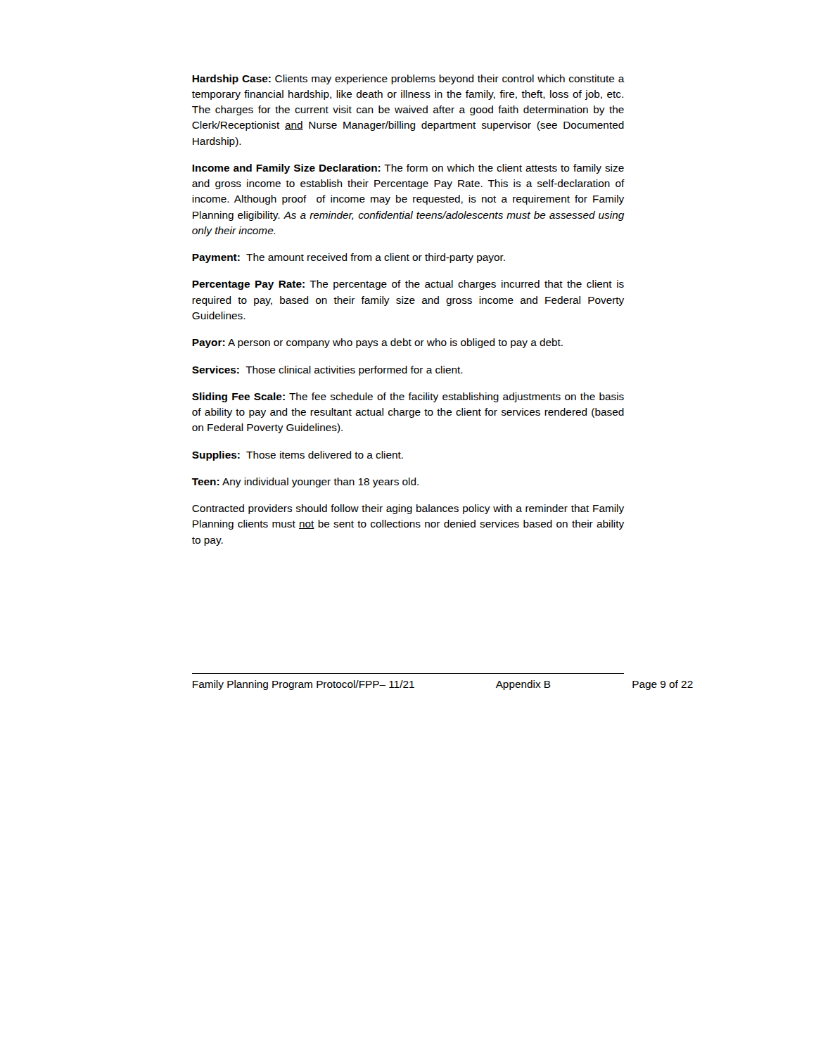Hardship Case: Clients may experience problems beyond their control which constitute a temporary financial hardship, like death or illness in the family, fire, theft, loss of job, etc. The charges for the current visit can be waived after a good faith determination by the Clerk/Receptionist and Nurse Manager/billing department supervisor (see Documented Hardship).
Income and Family Size Declaration: The form on which the client attests to family size and gross income to establish their Percentage Pay Rate. This is a self-declaration of income. Although proof of income may be requested, is not a requirement for Family Planning eligibility. As a reminder, confidential teens/adolescents must be assessed using only their income.
Payment: The amount received from a client or third-party payor.
Percentage Pay Rate: The percentage of the actual charges incurred that the client is required to pay, based on their family size and gross income and Federal Poverty Guidelines.
Payor: A person or company who pays a debt or who is obliged to pay a debt.
Services: Those clinical activities performed for a client.
Sliding Fee Scale: The fee schedule of the facility establishing adjustments on the basis of ability to pay and the resultant actual charge to the client for services rendered (based on Federal Poverty Guidelines).
Supplies: Those items delivered to a client.
Teen: Any individual younger than 18 years old.
Contracted providers should follow their aging balances policy with a reminder that Family Planning clients must not be sent to collections nor denied services based on their ability to pay.
Family Planning Program Protocol/FPP– 11/21
Appendix B
Page 9 of 22